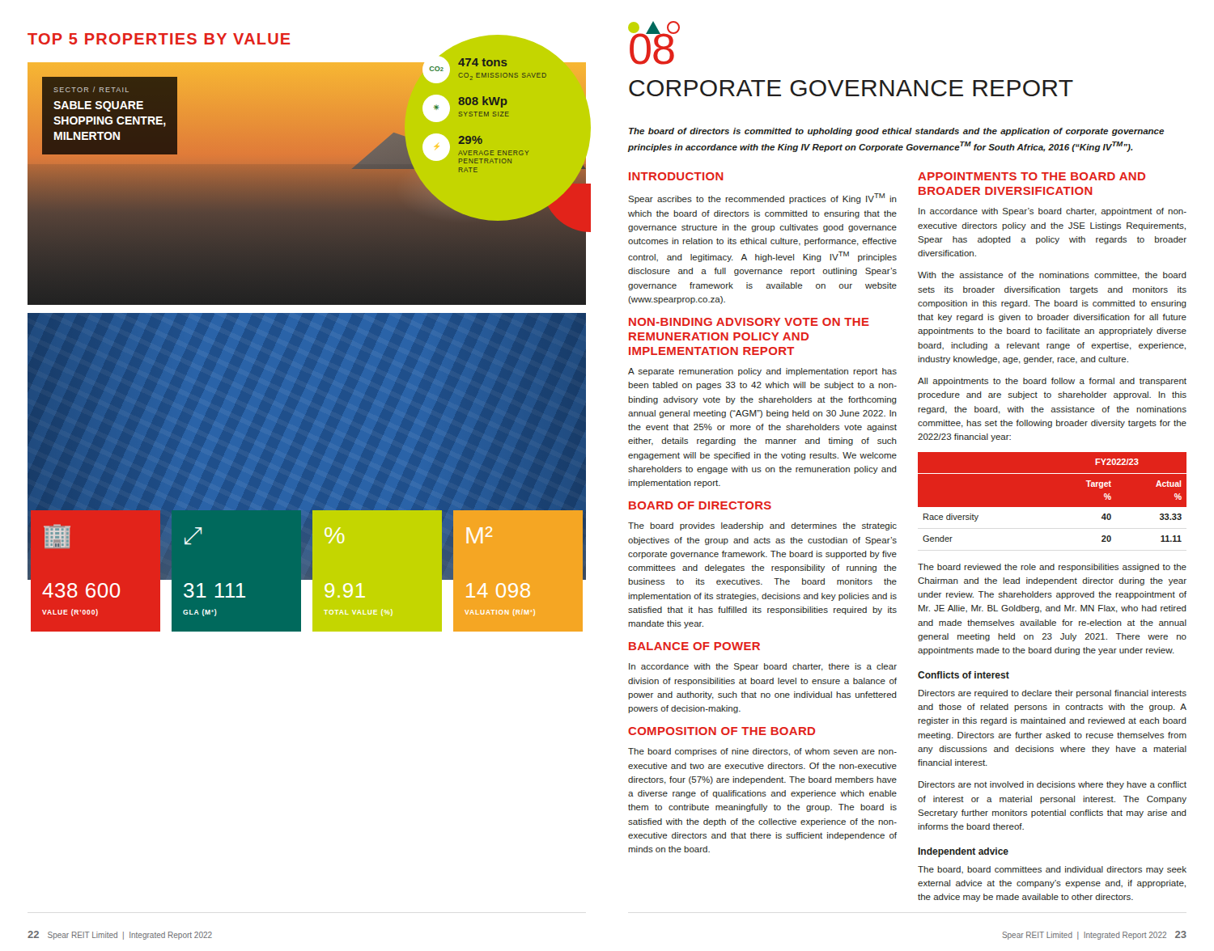TOP 5 PROPERTIES BY VALUE
CO2
474 tons
CO2 EMISSIONS SAVED
☀
808 kWp
SYSTEM SIZE
⚡
29%
AVERAGE ENERGY
PENETRATION
RATE
SECTOR / RETAIL SABLE SQUARE
SHOPPING CENTRE,
MILNERTON
🏢
438 600
VALUE (R’000)
⤢
31 111
GLA (M²)
%
9.91
TOTAL VALUE (%)
M²
14 098
VALUATION (R/M²)
22 Spear REIT Limited | Integrated Report 2022
08
CORPORATE GOVERNANCE REPORT
The board of directors is committed to upholding good ethical standards and the application of corporate governance principles in accordance with the King IV Report on Corporate GovernanceTM for South Africa, 2016 (“King IVTM”).
INTRODUCTION
Spear ascribes to the recommended practices of King IVTM in which the board of directors is committed to ensuring that the governance structure in the group cultivates good governance outcomes in relation to its ethical culture, performance, effective control, and legitimacy. A high-level King IVTM principles disclosure and a full governance report outlining Spear’s governance framework is available on our website (www.spearprop.co.za).
NON-BINDING ADVISORY VOTE ON THE REMUNERATION POLICY AND IMPLEMENTATION REPORT
A separate remuneration policy and implementation report has been tabled on pages 33 to 42 which will be subject to a non-binding advisory vote by the shareholders at the forthcoming annual general meeting (“AGM”) being held on 30 June 2022. In the event that 25% or more of the shareholders vote against either, details regarding the manner and timing of such engagement will be specified in the voting results. We welcome shareholders to engage with us on the remuneration policy and implementation report.
BOARD OF DIRECTORS
The board provides leadership and determines the strategic objectives of the group and acts as the custodian of Spear’s corporate governance framework. The board is supported by five committees and delegates the responsibility of running the business to its executives. The board monitors the implementation of its strategies, decisions and key policies and is satisfied that it has fulfilled its responsibilities required by its mandate this year.
BALANCE OF POWER
In accordance with the Spear board charter, there is a clear division of responsibilities at board level to ensure a balance of power and authority, such that no one individual has unfettered powers of decision-making.
COMPOSITION OF THE BOARD
The board comprises of nine directors, of whom seven are non-executive and two are executive directors. Of the non-executive directors, four (57%) are independent. The board members have a diverse range of qualifications and experience which enable them to contribute meaningfully to the group. The board is satisfied with the depth of the collective experience of the non-executive directors and that there is sufficient independence of minds on the board.
APPOINTMENTS TO THE BOARD AND BROADER DIVERSIFICATION
In accordance with Spear’s board charter, appointment of non-executive directors policy and the JSE Listings Requirements, Spear has adopted a policy with regards to broader diversification.
With the assistance of the nominations committee, the board sets its broader diversification targets and monitors its composition in this regard. The board is committed to ensuring that key regard is given to broader diversification for all future appointments to the board to facilitate an appropriately diverse board, including a relevant range of expertise, experience, industry knowledge, age, gender, race, and culture.
All appointments to the board follow a formal and transparent procedure and are subject to shareholder approval. In this regard, the board, with the assistance of the nominations committee, has set the following broader diversity targets for the 2022/23 financial year:
| | FY2022/23 |
| --- | --- |
| | Target % | Actual % |
| Race diversity | 40 | 33.33 |
| Gender | 20 | 11.11 |
The board reviewed the role and responsibilities assigned to the Chairman and the lead independent director during the year under review. The shareholders approved the reappointment of Mr. JE Allie, Mr. BL Goldberg, and Mr. MN Flax, who had retired and made themselves available for re-election at the annual general meeting held on 23 July 2021. There were no appointments made to the board during the year under review.
Conflicts of interest
Directors are required to declare their personal financial interests and those of related persons in contracts with the group. A register in this regard is maintained and reviewed at each board meeting. Directors are further asked to recuse themselves from any discussions and decisions where they have a material financial interest.
Directors are not involved in decisions where they have a conflict of interest or a material personal interest. The Company Secretary further monitors potential conflicts that may arise and informs the board thereof.
Independent advice
The board, board committees and individual directors may seek external advice at the company’s expense and, if appropriate, the advice may be made available to other directors.
Spear REIT Limited | Integrated Report 2022 23